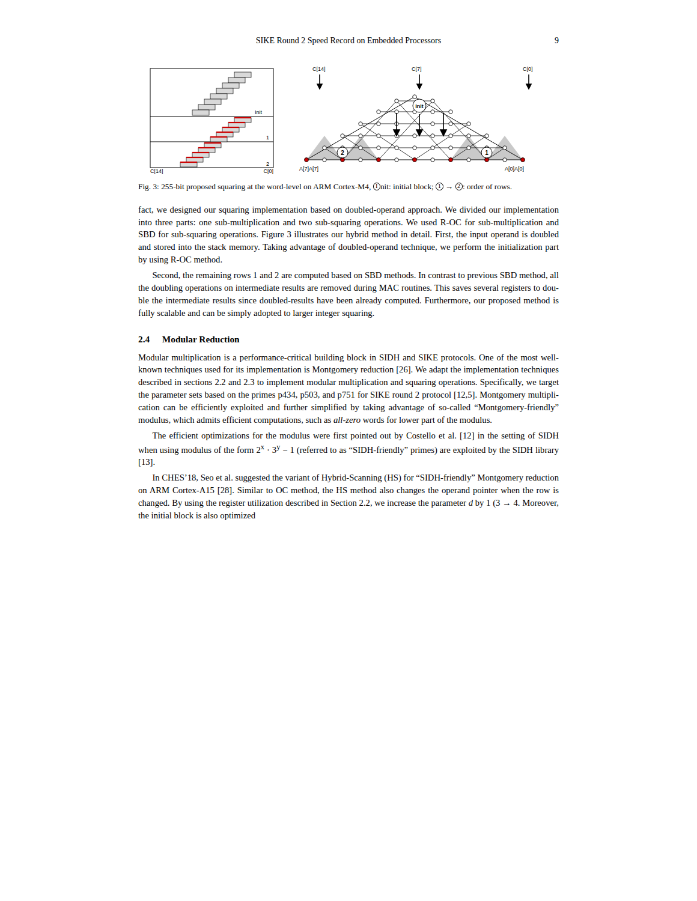SIKE Round 2 Speed Record on Embedded Processors 9
Init 1 2 C[14] C[0] C[14] C[7] C[0] Init 2 1 A[7]A[7] A[0]A[0]
Fig. 3: 255-bit proposed squaring at the word-level on ARM Cortex-M4, Init: initial block; 1 → 2: order of rows.
fact, we designed our squaring implementation based on doubled-operand approach. We divided our implementation into three parts: one sub-multiplication and two sub-squaring operations. We used R-OC for sub-multiplication and SBD for sub-squaring operations. Figure 3 illustrates our hybrid method in detail. First, the input operand is doubled and stored into the stack memory. Taking advantage of doubled-operand technique, we perform the initialization part by using R-OC method.
Second, the remaining rows 1 and 2 are computed based on SBD methods. In contrast to previous SBD method, all the doubling operations on intermediate results are removed during MAC routines. This saves several registers to double the intermediate results since doubled-results have been already computed. Furthermore, our proposed method is fully scalable and can be simply adopted to larger integer squaring.
2.4 Modular Reduction
Modular multiplication is a performance-critical building block in SIDH and SIKE protocols. One of the most well-known techniques used for its implementation is Montgomery reduction [26]. We adapt the implementation techniques described in sections 2.2 and 2.3 to implement modular multiplication and squaring operations. Specifically, we target the parameter sets based on the primes p434, p503, and p751 for SIKE round 2 protocol [12,5]. Montgomery multiplication can be efficiently exploited and further simplified by taking advantage of so-called “Montgomery-friendly” modulus, which admits efficient computations, such as all-zero words for lower part of the modulus.
The efficient optimizations for the modulus were first pointed out by Costello et al. [12] in the setting of SIDH when using modulus of the form 2x · 3y − 1 (referred to as “SIDH-friendly” primes) are exploited by the SIDH library [13].
In CHES’18, Seo et al. suggested the variant of Hybrid-Scanning (HS) for “SIDH-friendly” Montgomery reduction on ARM Cortex-A15 [28]. Similar to OC method, the HS method also changes the operand pointer when the row is changed. By using the register utilization described in Section 2.2, we increase the parameter d by 1 (3 → 4. Moreover, the initial block is also optimized